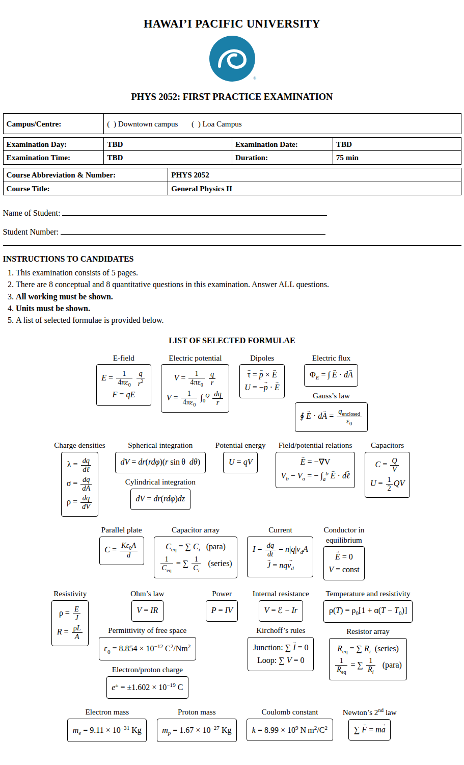HAWAI’I PACIFIC UNIVERSITY
®
PHYS 2052: FIRST PRACTICE EXAMINATION
| Campus/Centre: | ( ) Downtown campus ( ) Loa Campus |
| Examination Day: | TBD | Examination Date: | TBD |
| Examination Time: | TBD | Duration: | 75 min |
| Course Abbreviation & Number: | PHYS 2052 |
| Course Title: | General Physics II |
Name of Student:
Student Number:
INSTRUCTIONS TO CANDIDATES
This examination consists of 5 pages.
There are 8 conceptual and 8 quantitative questions in this examination. Answer ALL questions.
All working must be shown.
Units must be shown.
A list of selected formulae is provided below.
LIST OF SELECTED FORMULAE
E-field
E = 14πε0 qr2
F = qE
Electric potential
V = 14πε0 qr
V = 14πε0 ∫0Q dq r
Dipoles
τ = p × E
U = −p · E
Electric flux
ΦE = ∫ E · dA
Gauss’s law
∮ E · dA = qenclosed ε0
Charge densities
λ = dq dℓ
σ = dq dA
ρ = dq dV
Spherical integration
dV = dr(rdφ)(r sin θ dθ)
Cylindrical integration
dV = dr(rdφ)dz
Potential energy
U = qV
Field/potential relations
E = −∇V
Vb − Va = − ∫ab E · dℓ
Capacitors
C = QV
U = 12 QV
Parallel plate
C = Kε0A d
Capacitor array
Ceq = ∑ Ci (para)
1 Ceq = ∑ 1 Ci (series)
Current
I = dq dt = n|q|vdA
J = nq vd
Conductor in
equilibrium
E = 0
V = const
Resistivity
ρ = EJ
R = ρL A
Ohm’s law
V = IR
Permittivity of free space
ε0 = 8.854 × 10−12 C2/Nm2
Electron/proton charge
e± = ±1.602 × 10−19 C
Power
P = IV
Internal resistance
V = ℰ − Ir
Kirchoff’s rules
Junction: ∑ I = 0
Loop: ∑ V = 0
Temperature and resistivity
ρ(T) = ρ0[1 + α(T − T0)]
Resistor array
Req = ∑ Ri (series)
1 Req = ∑ 1 Ri (para)
Electron mass
me = 9.11 × 10−31 Kg
Proton mass
mp = 1.67 × 10−27 Kg
Coulomb constant
k = 8.99 × 109 N m2/C2
Newton’s 2nd law
∑ F = ma